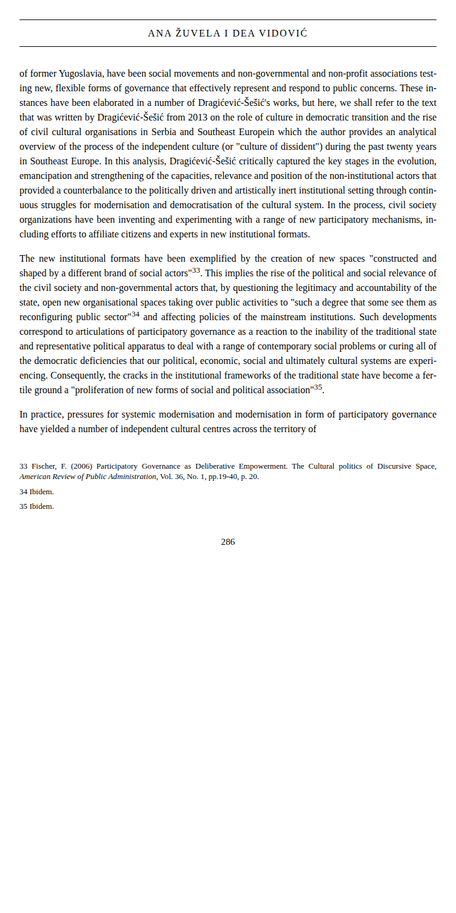Ana Žuvela i Dea Vidović
of former Yugoslavia, have been social movements and non-governmental and non-profit associations testing new, flexible forms of governance that effectively represent and respond to public concerns. These instances have been elaborated in a number of Dragićević-Šešić's works, but here, we shall refer to the text that was written by Dragićević-Šešić from 2013 on the role of culture in democratic transition and the rise of civil cultural organisations in Serbia and Southeast Europein which the author provides an analytical overview of the process of the independent culture (or "culture of dissident") during the past twenty years in Southeast Europe. In this analysis, Dragićević-Šešić critically captured the key stages in the evolution, emancipation and strengthening of the capacities, relevance and position of the non-institutional actors that provided a counterbalance to the politically driven and artistically inert institutional setting through continuous struggles for modernisation and democratisation of the cultural system. In the process, civil society organizations have been inventing and experimenting with a range of new participatory mechanisms, including efforts to affiliate citizens and experts in new institutional formats.
The new institutional formats have been exemplified by the creation of new spaces "constructed and shaped by a different brand of social actors"33. This implies the rise of the political and social relevance of the civil society and non-governmental actors that, by questioning the legitimacy and accountability of the state, open new organisational spaces taking over public activities to "such a degree that some see them as reconfiguring public sector"34 and affecting policies of the mainstream institutions. Such developments correspond to articulations of participatory governance as a reaction to the inability of the traditional state and representative political apparatus to deal with a range of contemporary social problems or curing all of the democratic deficiencies that our political, economic, social and ultimately cultural systems are experiencing. Consequently, the cracks in the institutional frameworks of the traditional state have become a fertile ground a "proliferation of new forms of social and political association"35.
In practice, pressures for systemic modernisation and modernisation in form of participatory governance have yielded a number of independent cultural centres across the territory of
33 Fischer, F. (2006) Participatory Governance as Deliberative Empowerment. The Cultural politics of Discursive Space, American Review of Public Administration, Vol. 36, No. 1, pp.19-40, p. 20.
34 Ibidem.
35 Ibidem.
286